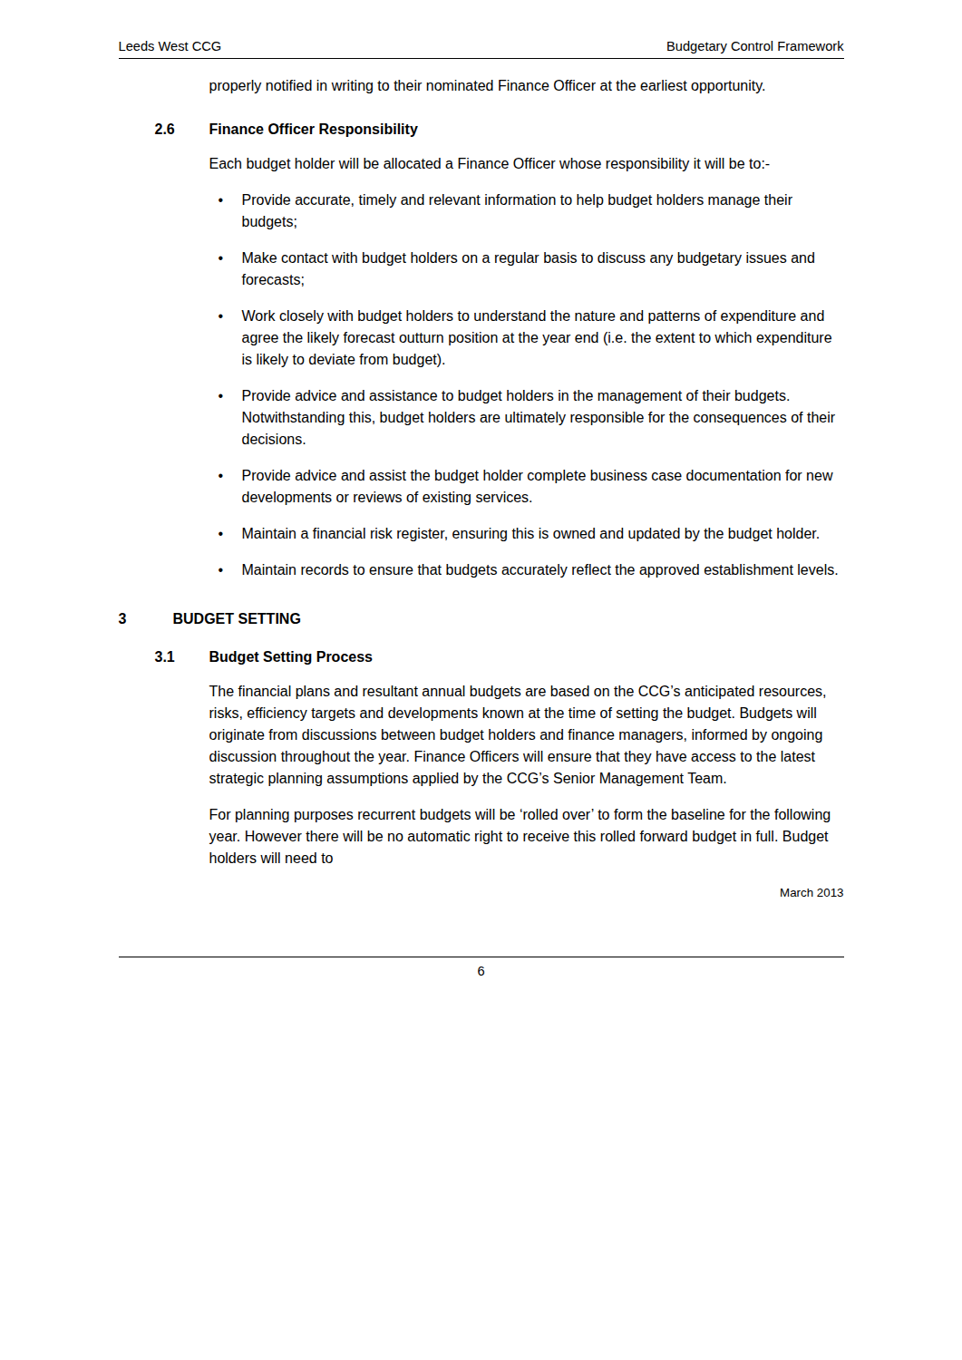Leeds West CCG Budgetary Control Framework
properly notified in writing to their nominated Finance Officer at the earliest opportunity.
2.6 Finance Officer Responsibility
Each budget holder will be allocated a Finance Officer whose responsibility it will be to:-
Provide accurate, timely and relevant information to help budget holders manage their budgets;
Make contact with budget holders on a regular basis to discuss any budgetary issues and forecasts;
Work closely with budget holders to understand the nature and patterns of expenditure and agree the likely forecast outturn position at the year end (i.e. the extent to which expenditure is likely to deviate from budget).
Provide advice and assistance to budget holders in the management of their budgets. Notwithstanding this, budget holders are ultimately responsible for the consequences of their decisions.
Provide advice and assist the budget holder complete business case documentation for new developments or reviews of existing services.
Maintain a financial risk register, ensuring this is owned and updated by the budget holder.
Maintain records to ensure that budgets accurately reflect the approved establishment levels.
3 BUDGET SETTING
3.1 Budget Setting Process
The financial plans and resultant annual budgets are based on the CCG’s anticipated resources, risks, efficiency targets and developments known at the time of setting the budget. Budgets will originate from discussions between budget holders and finance managers, informed by ongoing discussion throughout the year. Finance Officers will ensure that they have access to the latest strategic planning assumptions applied by the CCG’s Senior Management Team.
For planning purposes recurrent budgets will be ‘rolled over’ to form the baseline for the following year. However there will be no automatic right to receive this rolled forward budget in full. Budget holders will need to
March 2013
6